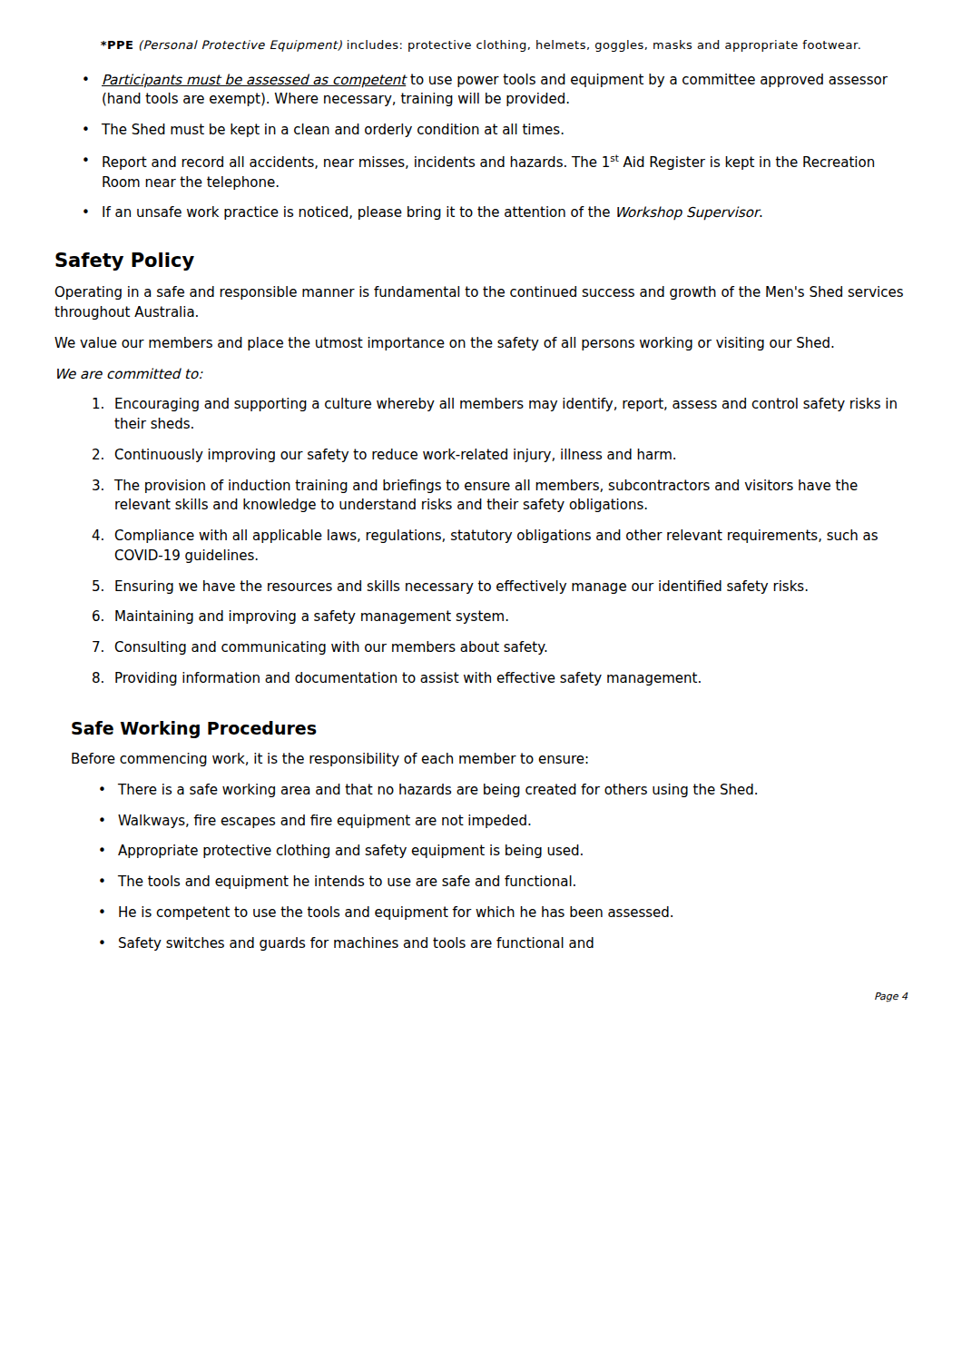*PPE (Personal Protective Equipment) includes: protective clothing, helmets, goggles, masks and appropriate footwear.
Participants must be assessed as competent to use power tools and equipment by a committee approved assessor (hand tools are exempt). Where necessary, training will be provided.
The Shed must be kept in a clean and orderly condition at all times.
Report and record all accidents, near misses, incidents and hazards. The 1st Aid Register is kept in the Recreation Room near the telephone.
If an unsafe work practice is noticed, please bring it to the attention of the Workshop Supervisor.
Safety Policy
Operating in a safe and responsible manner is fundamental to the continued success and growth of the Men's Shed services throughout Australia.
We value our members and place the utmost importance on the safety of all persons working or visiting our Shed.
We are committed to:
Encouraging and supporting a culture whereby all members may identify, report, assess and control safety risks in their sheds.
Continuously improving our safety to reduce work-related injury, illness and harm.
The provision of induction training and briefings to ensure all members, subcontractors and visitors have the relevant skills and knowledge to understand risks and their safety obligations.
Compliance with all applicable laws, regulations, statutory obligations and other relevant requirements, such as COVID-19 guidelines.
Ensuring we have the resources and skills necessary to effectively manage our identified safety risks.
Maintaining and improving a safety management system.
Consulting and communicating with our members about safety.
Providing information and documentation to assist with effective safety management.
Safe Working Procedures
Before commencing work, it is the responsibility of each member to ensure:
There is a safe working area and that no hazards are being created for others using the Shed.
Walkways, fire escapes and fire equipment are not impeded.
Appropriate protective clothing and safety equipment is being used.
The tools and equipment he intends to use are safe and functional.
He is competent to use the tools and equipment for which he has been assessed.
Safety switches and guards for machines and tools are functional and
Page 4